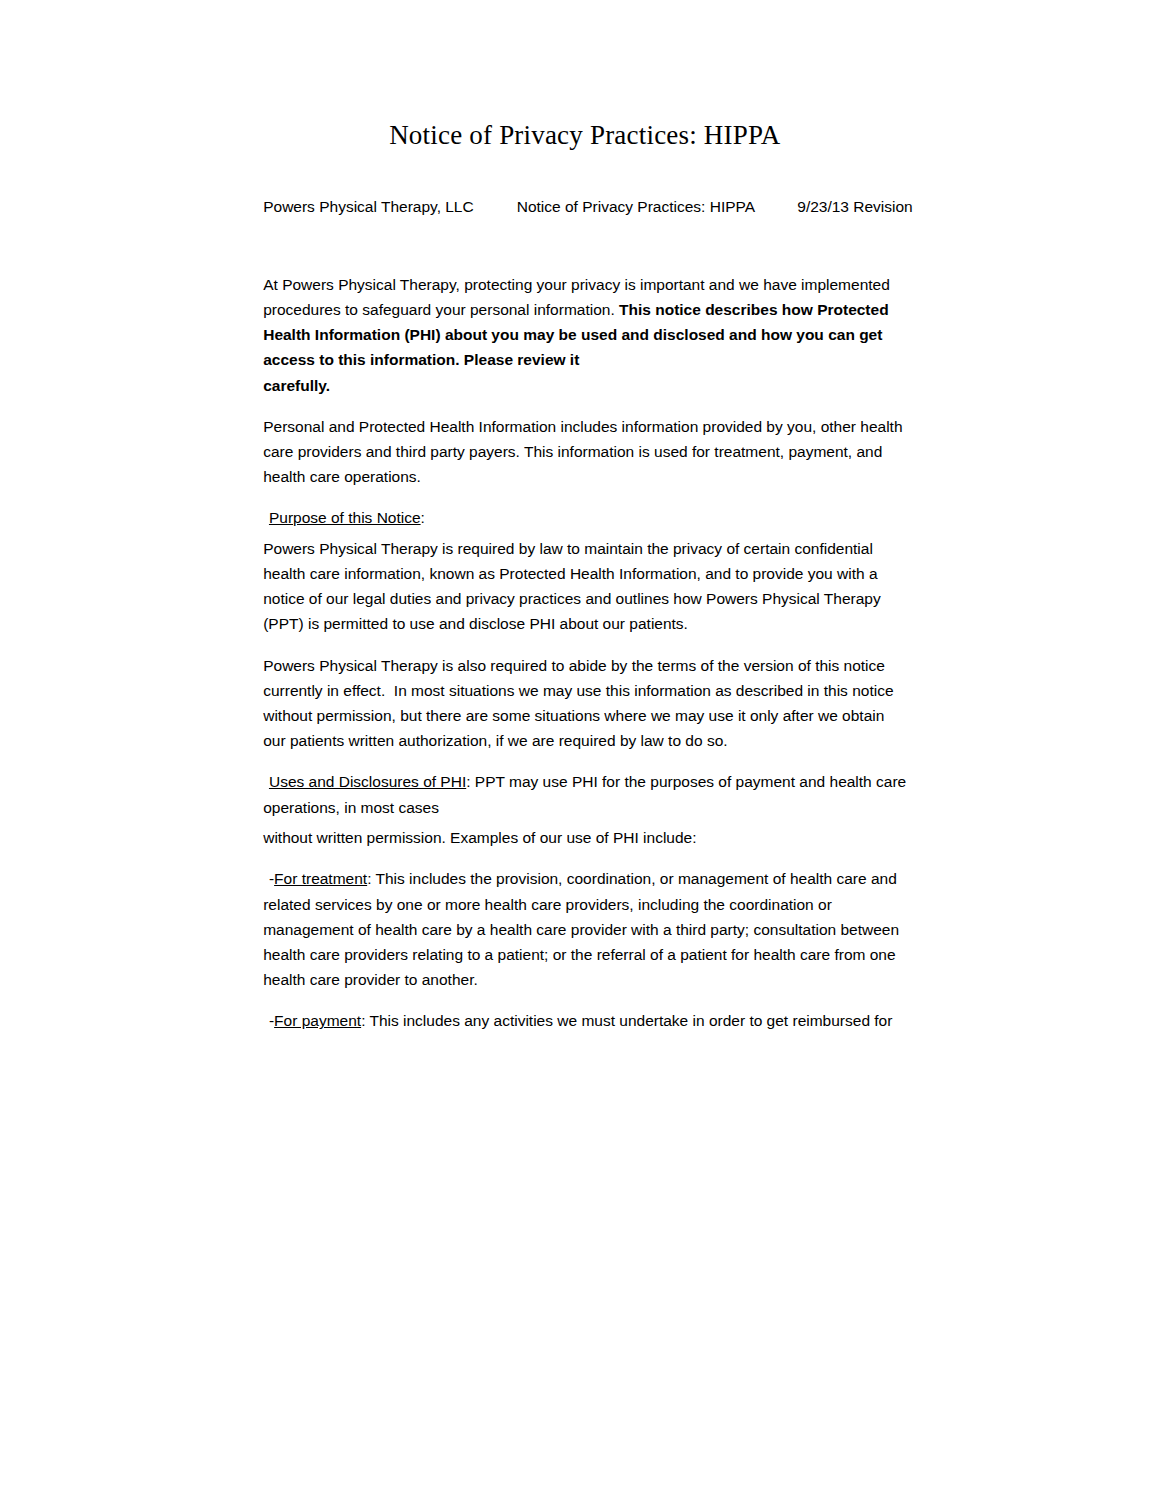Notice of Privacy Practices: HIPPA
Powers Physical Therapy, LLC Notice of Privacy Practices: HIPPA 9/23/13 Revision
At Powers Physical Therapy, protecting your privacy is important and we have implemented procedures to safeguard your personal information. This notice describes how Protected Health Information (PHI) about you may be used and disclosed and how you can get access to this information. Please review it
carefully.
Personal and Protected Health Information includes information provided by you, other health care providers and third party payers. This information is used for treatment, payment, and health care operations.
Purpose of this Notice:
Powers Physical Therapy is required by law to maintain the privacy of certain confidential health care information, known as Protected Health Information, and to provide you with a notice of our legal duties and privacy practices and outlines how Powers Physical Therapy (PPT) is permitted to use and disclose PHI about our patients.
Powers Physical Therapy is also required to abide by the terms of the version of this notice currently in effect. In most situations we may use this information as described in this notice without permission, but there are some situations where we may use it only after we obtain our patients written authorization, if we are required by law to do so.
Uses and Disclosures of PHI: PPT may use PHI for the purposes of payment and health care operations, in most cases
without written permission. Examples of our use of PHI include:
-For treatment: This includes the provision, coordination, or management of health care and related services by one or more health care providers, including the coordination or management of health care by a health care provider with a third party; consultation between health care providers relating to a patient; or the referral of a patient for health care from one health care provider to another.
-For payment: This includes any activities we must undertake in order to get reimbursed for